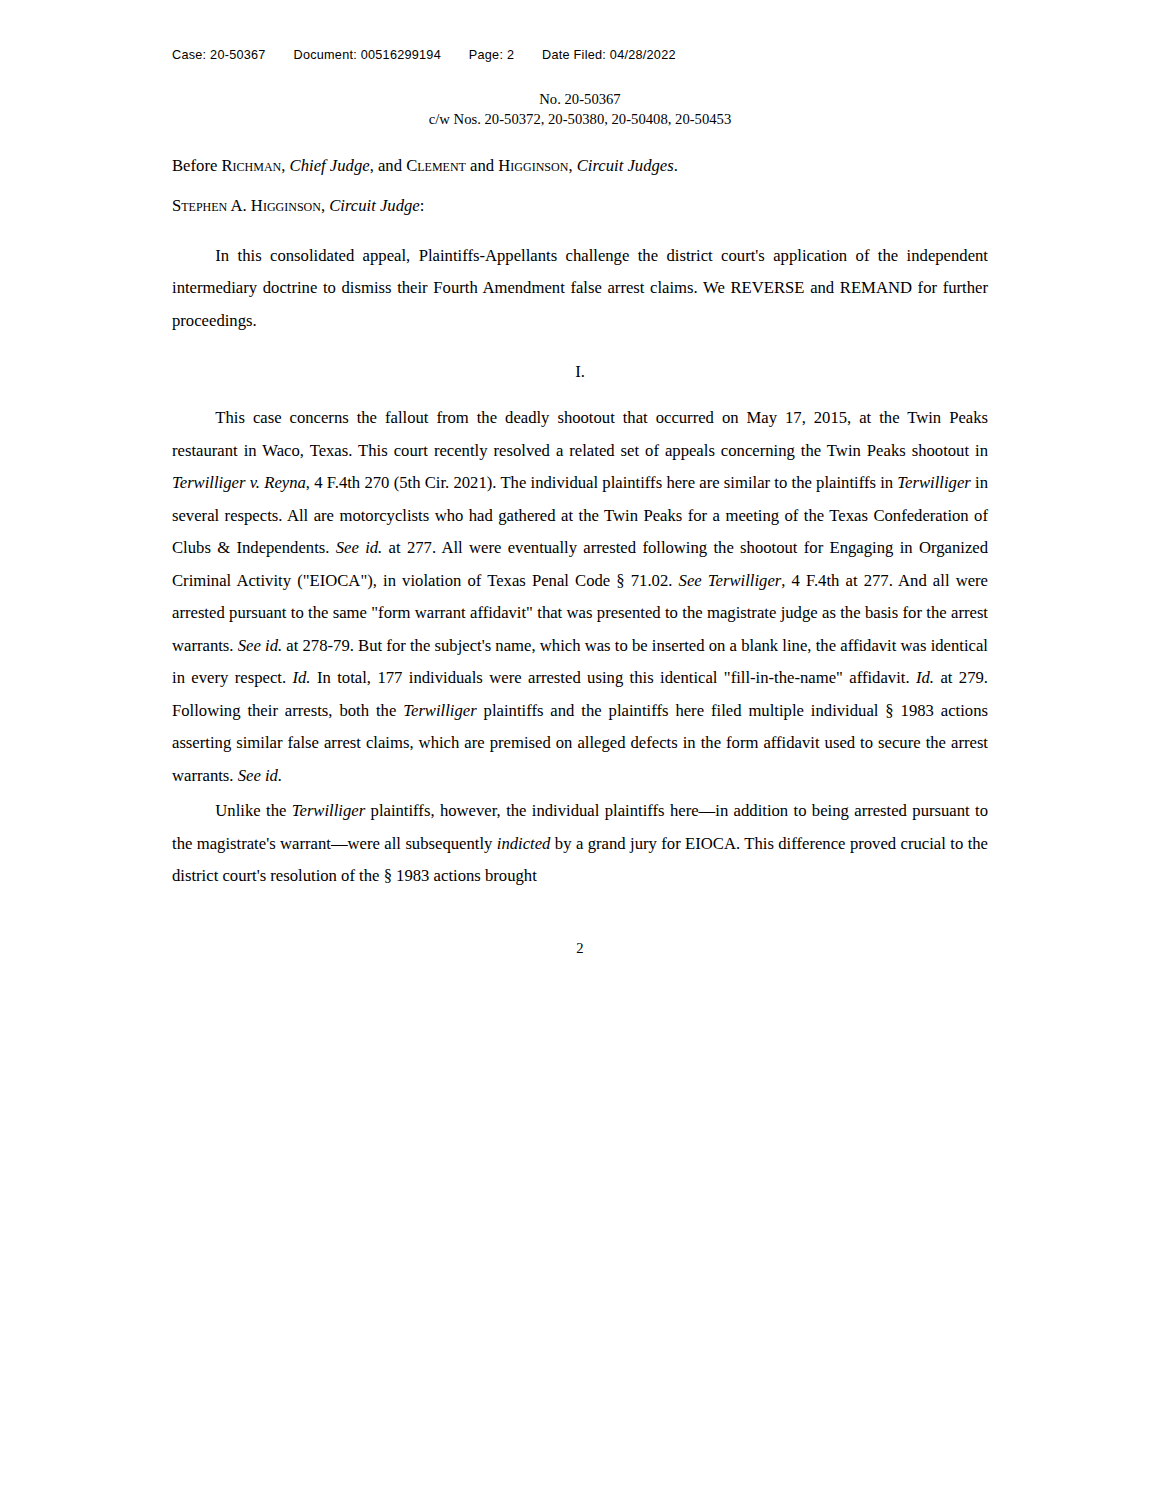Case: 20-50367 Document: 00516299194 Page: 2 Date Filed: 04/28/2022
No. 20-50367
c/w Nos. 20-50372, 20-50380, 20-50408, 20-50453
Before Richman, Chief Judge, and Clement and Higginson, Circuit Judges.
Stephen A. Higginson, Circuit Judge:
In this consolidated appeal, Plaintiffs-Appellants challenge the district court's application of the independent intermediary doctrine to dismiss their Fourth Amendment false arrest claims. We REVERSE and REMAND for further proceedings.
I.
This case concerns the fallout from the deadly shootout that occurred on May 17, 2015, at the Twin Peaks restaurant in Waco, Texas. This court recently resolved a related set of appeals concerning the Twin Peaks shootout in Terwilliger v. Reyna, 4 F.4th 270 (5th Cir. 2021). The individual plaintiffs here are similar to the plaintiffs in Terwilliger in several respects. All are motorcyclists who had gathered at the Twin Peaks for a meeting of the Texas Confederation of Clubs & Independents. See id. at 277. All were eventually arrested following the shootout for Engaging in Organized Criminal Activity ("EIOCA"), in violation of Texas Penal Code § 71.02. See Terwilliger, 4 F.4th at 277. And all were arrested pursuant to the same "form warrant affidavit" that was presented to the magistrate judge as the basis for the arrest warrants. See id. at 278-79. But for the subject's name, which was to be inserted on a blank line, the affidavit was identical in every respect. Id. In total, 177 individuals were arrested using this identical "fill-in-the-name" affidavit. Id. at 279. Following their arrests, both the Terwilliger plaintiffs and the plaintiffs here filed multiple individual § 1983 actions asserting similar false arrest claims, which are premised on alleged defects in the form affidavit used to secure the arrest warrants. See id.
Unlike the Terwilliger plaintiffs, however, the individual plaintiffs here—in addition to being arrested pursuant to the magistrate's warrant—were all subsequently indicted by a grand jury for EIOCA. This difference proved crucial to the district court's resolution of the § 1983 actions brought
2